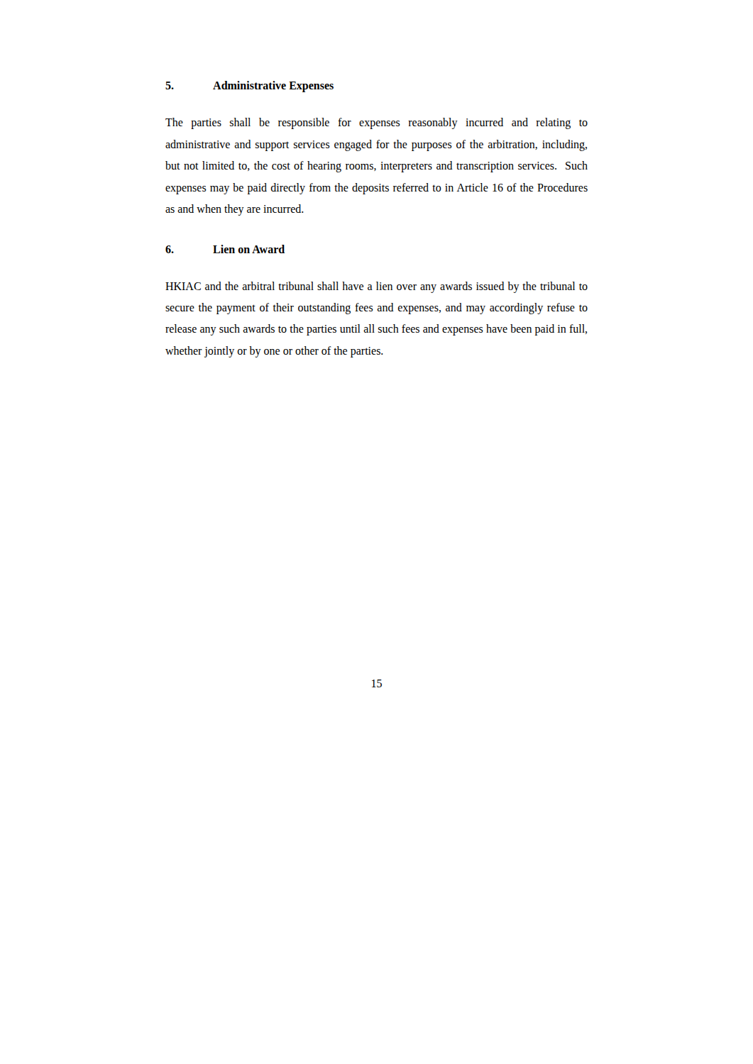5. Administrative Expenses
The parties shall be responsible for expenses reasonably incurred and relating to administrative and support services engaged for the purposes of the arbitration, including, but not limited to, the cost of hearing rooms, interpreters and transcription services. Such expenses may be paid directly from the deposits referred to in Article 16 of the Procedures as and when they are incurred.
6. Lien on Award
HKIAC and the arbitral tribunal shall have a lien over any awards issued by the tribunal to secure the payment of their outstanding fees and expenses, and may accordingly refuse to release any such awards to the parties until all such fees and expenses have been paid in full, whether jointly or by one or other of the parties.
15